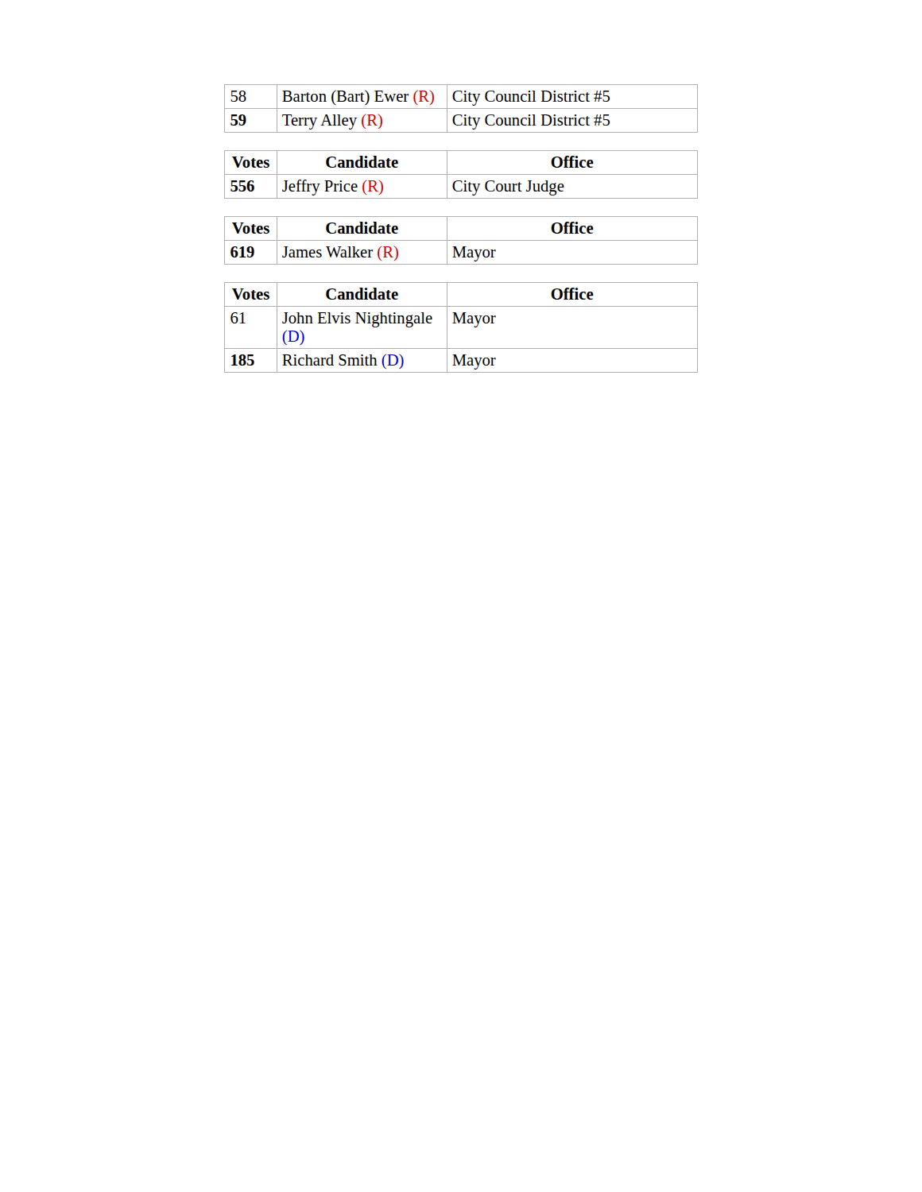| 58 | Barton (Bart) Ewer (R) | City Council District #5 |
| 59 | Terry Alley (R) | City Council District #5 |
| Votes | Candidate | Office |
| --- | --- | --- |
| 556 | Jeffry Price (R) | City Court Judge |
| Votes | Candidate | Office |
| --- | --- | --- |
| 619 | James Walker (R) | Mayor |
| Votes | Candidate | Office |
| --- | --- | --- |
| 61 | John Elvis Nightingale (D) | Mayor |
| 185 | Richard Smith (D) | Mayor |